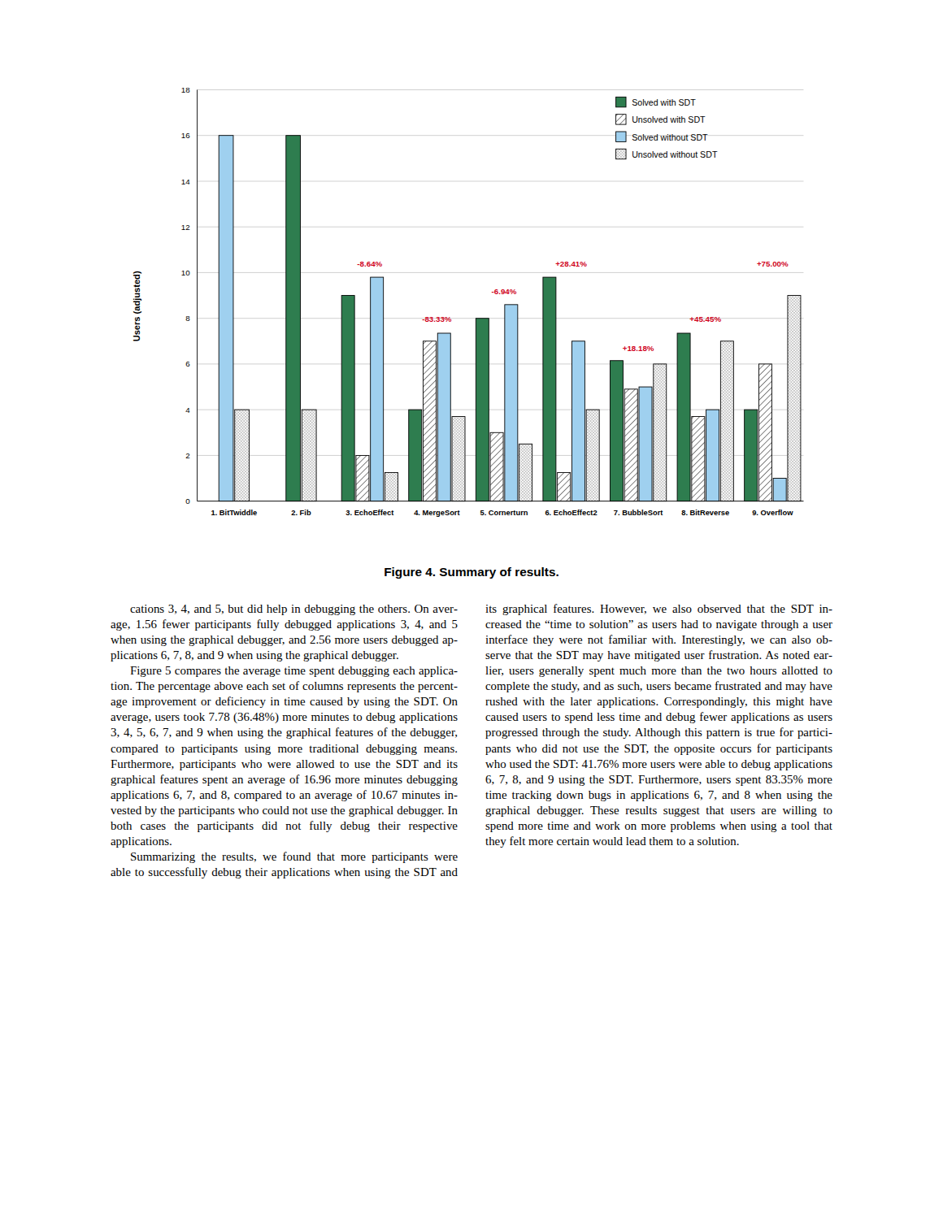0 2 4 6 8 10 12 14 16 18 Users (adjusted) Solved with SDT Unsolved with SDT Solved without SDT Unsolved without SDT -8.64% -83.33% -6.94% +28.41% +18.18% +45.45% +75.00% 1. BitTwiddle 2. Fib 3. EchoEffect 4. MergeSort 5. Cornerturn 6. EchoEffect2 7. BubbleSort 8. BitReverse 9. Overflow
Figure 4. Summary of results.
cations 3, 4, and 5, but did help in debugging the others. On average, 1.56 fewer participants fully debugged applications 3, 4, and 5 when using the graphical debugger, and 2.56 more users debugged applications 6, 7, 8, and 9 when using the graphical debugger.
Figure 5 compares the average time spent debugging each application. The percentage above each set of columns represents the percentage improvement or deficiency in time caused by using the SDT. On average, users took 7.78 (36.48%) more minutes to debug applications 3, 4, 5, 6, 7, and 9 when using the graphical features of the debugger, compared to participants using more traditional debugging means. Furthermore, participants who were allowed to use the SDT and its graphical features spent an average of 16.96 more minutes debugging applications 6, 7, and 8, compared to an average of 10.67 minutes invested by the participants who could not use the graphical debugger. In both cases the participants did not fully debug their respective applications.
Summarizing the results, we found that more participants were able to successfully debug their applications when using the SDT and its graphical features. However, we also observed that the SDT increased the “time to solution” as users had to navigate through a user interface they were not familiar with. Interestingly, we can also observe that the SDT may have mitigated user frustration. As noted earlier, users generally spent much more than the two hours allotted to complete the study, and as such, users became frustrated and may have rushed with the later applications. Correspondingly, this might have caused users to spend less time and debug fewer applications as users progressed through the study. Although this pattern is true for participants who did not use the SDT, the opposite occurs for participants who used the SDT: 41.76% more users were able to debug applications 6, 7, 8, and 9 using the SDT. Furthermore, users spent 83.35% more time tracking down bugs in applications 6, 7, and 8 when using the graphical debugger. These results suggest that users are willing to spend more time and work on more problems when using a tool that they felt more certain would lead them to a solution.